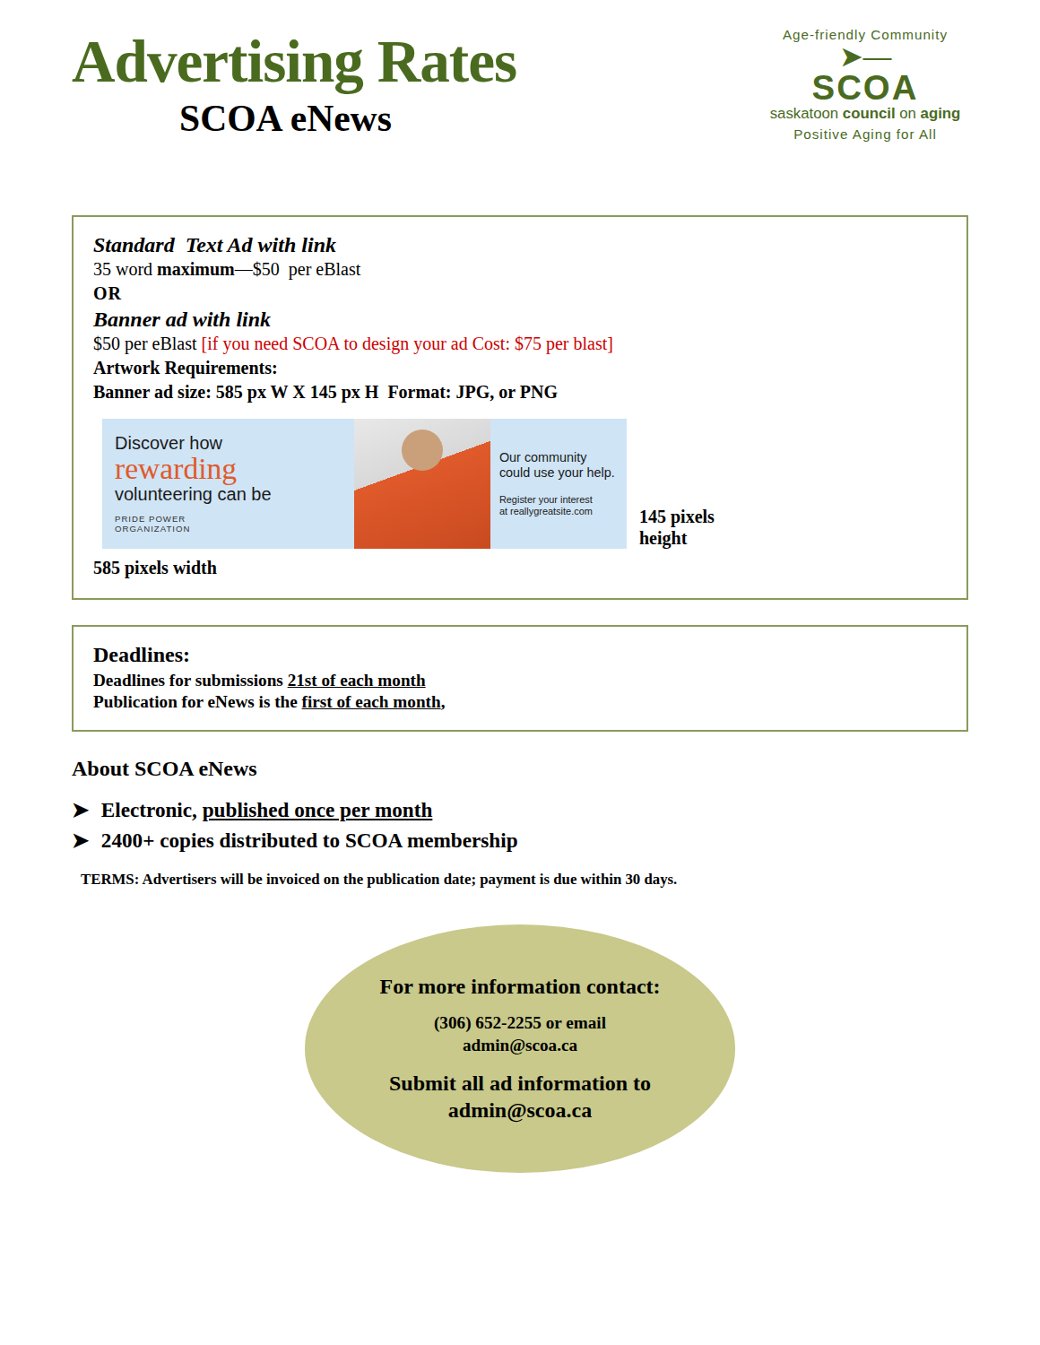Advertising Rates
SCOA eNews
Age-friendly Community
➤—
SCOA
saskatoon council on aging
Positive Aging for All
Standard Text Ad with link
35 word maximum—$50 per eBlast
OR
Banner ad with link
$50 per eBlast [if you need SCOA to design your ad Cost: $75 per blast]
Artwork Requirements:
Banner ad size: 585 px W X 145 px H Format: JPG, or PNG
Discover how
rewarding
volunteering can be
PRIDE POWER
ORGANIZATION
Our community
could use your help.
Register your interest
at reallygreatsite.com
145 pixels
height
585 pixels width
Deadlines:
Deadlines for submissions 21st of each month
Publication for eNews is the first of each month,
About SCOA eNews
➤ Electronic, published once per month
➤ 2400+ copies distributed to SCOA membership
TERMS: Advertisers will be invoiced on the publication date; payment is due within 30 days.
For more information contact:
(306) 652-2255 or email
admin@scoa.ca
Submit all ad information to
admin@scoa.ca